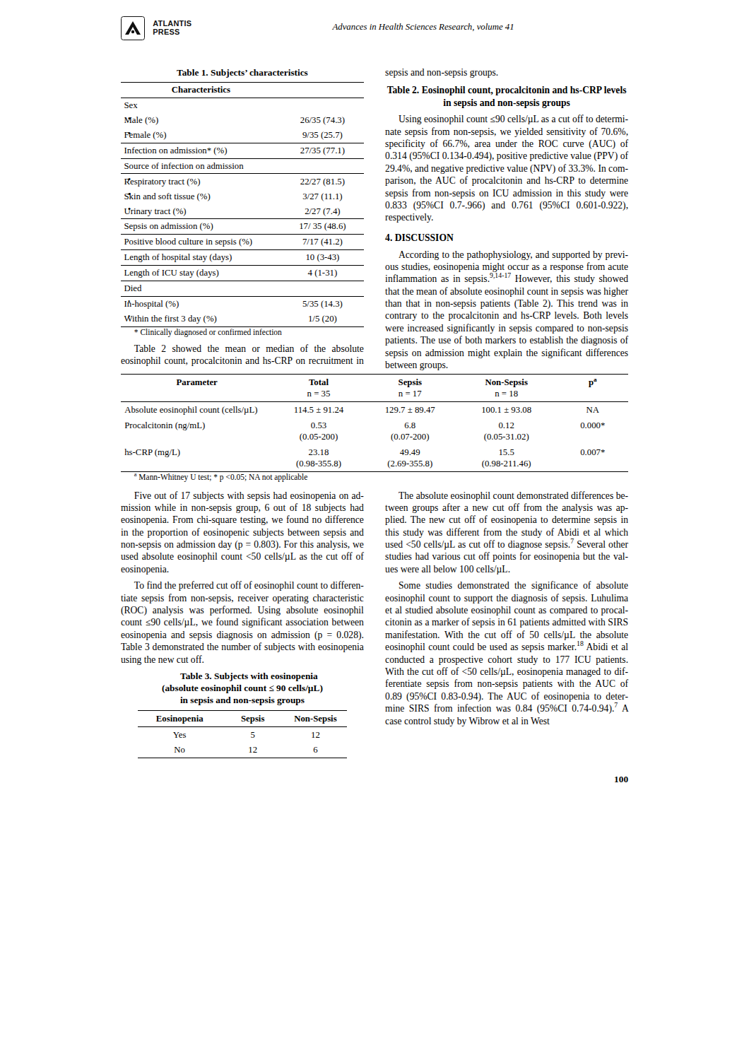ATLANTIS
PRESS
Advances in Health Sciences Research, volume 41
Table 1. Subjects’ characteristics
| Characteristics | |
| --- | --- |
| Sex | |
| Male (%) | 26/35 (74.3) |
| Female (%) | 9/35 (25.7) |
| Infection on admission* (%) | 27/35 (77.1) |
| Source of infection on admission | |
| Respiratory tract (%) | 22/27 (81.5) |
| Skin and soft tissue (%) | 3/27 (11.1) |
| Urinary tract (%) | 2/27 (7.4) |
| Sepsis on admission (%) | 17/ 35 (48.6) |
| Positive blood culture in sepsis (%) | 7/17 (41.2) |
| Length of hospital stay (days) | 10 (3-43) |
| Length of ICU stay (days) | 4 (1-31) |
| Died | |
| In-hospital (%) | 5/35 (14.3) |
| Within the first 3 day (%) | 1/5 (20) |
* Clinically diagnosed or confirmed infection
Table 2 showed the mean or median of the absolute eosinophil count, procalcitonin and hs-CRP on recruitment in sepsis and non-sepsis groups.
Table 2. Eosinophil count, procalcitonin and hs-CRP levels in sepsis and non-sepsis groups
Using eosinophil count ≤90 cells/µL as a cut off to determinate sepsis from non-sepsis, we yielded sensitivity of 70.6%, specificity of 66.7%, area under the ROC curve (AUC) of 0.314 (95%CI 0.134-0.494), positive predictive value (PPV) of 29.4%, and negative predictive value (NPV) of 33.3%. In comparison, the AUC of procalcitonin and hs-CRP to determine sepsis from non-sepsis on ICU admission in this study were 0.833 (95%CI 0.7-.966) and 0.761 (95%CI 0.601-0.922), respectively.
4. DISCUSSION
According to the pathophysiology, and supported by previous studies, eosinopenia might occur as a response from acute inflammation as in sepsis.9,14-17 However, this study showed that the mean of absolute eosinophil count in sepsis was higher than that in non-sepsis patients (Table 2). This trend was in contrary to the procalcitonin and hs-CRP levels. Both levels were increased significantly in sepsis compared to non-sepsis patients. The use of both markers to establish the diagnosis of sepsis on admission might explain the significant differences between groups.
| Parameter | Total n = 35 | Sepsis n = 17 | Non-Sepsis n = 18 | p a |
| --- | --- | --- | --- | --- |
| Absolute eosinophil count (cells/µL) | 114.5 ± 91.24 | 129.7 ± 89.47 | 100.1 ± 93.08 | NA |
| Procalcitonin (ng/mL) | 0.53 (0.05-200) | 6.8 (0.07-200) | 0.12 (0.05-31.02) | 0.000* |
| hs-CRP (mg/L) | 23.18 (0.98-355.8) | 49.49 (2.69-355.8) | 15.5 (0.98-211.46) | 0.007* |
a Mann-Whitney U test; * p <0.05; NA not applicable
Five out of 17 subjects with sepsis had eosinopenia on admission while in non-sepsis group, 6 out of 18 subjects had eosinopenia. From chi-square testing, we found no difference in the proportion of eosinopenic subjects between sepsis and non-sepsis on admission day (p = 0.803). For this analysis, we used absolute eosinophil count <50 cells/µL as the cut off of eosinopenia.
To find the preferred cut off of eosinophil count to differentiate sepsis from non-sepsis, receiver operating characteristic (ROC) analysis was performed. Using absolute eosinophil count ≤90 cells/µL, we found significant association between eosinopenia and sepsis diagnosis on admission (p = 0.028). Table 3 demonstrated the number of subjects with eosinopenia using the new cut off.
Table 3. Subjects with eosinopenia
(absolute eosinophil count ≤ 90 cells/µL)
in sepsis and non-sepsis groups
| Eosinopenia | Sepsis | Non-Sepsis |
| --- | --- | --- |
| Yes | 5 | 12 |
| No | 12 | 6 |
The absolute eosinophil count demonstrated differences between groups after a new cut off from the analysis was applied. The new cut off of eosinopenia to determine sepsis in this study was different from the study of Abidi et al which used <50 cells/µL as cut off to diagnose sepsis.7 Several other studies had various cut off points for eosinopenia but the values were all below 100 cells/µL.
Some studies demonstrated the significance of absolute eosinophil count to support the diagnosis of sepsis. Luhulima et al studied absolute eosinophil count as compared to procalcitonin as a marker of sepsis in 61 patients admitted with SIRS manifestation. With the cut off of 50 cells/µL the absolute eosinophil count could be used as sepsis marker.18 Abidi et al conducted a prospective cohort study to 177 ICU patients. With the cut off of <50 cells/µL, eosinopenia managed to differentiate sepsis from non-sepsis patients with the AUC of 0.89 (95%CI 0.83-0.94). The AUC of eosinopenia to determine SIRS from infection was 0.84 (95%CI 0.74-0.94).7 A case control study by Wibrow et al in West
100